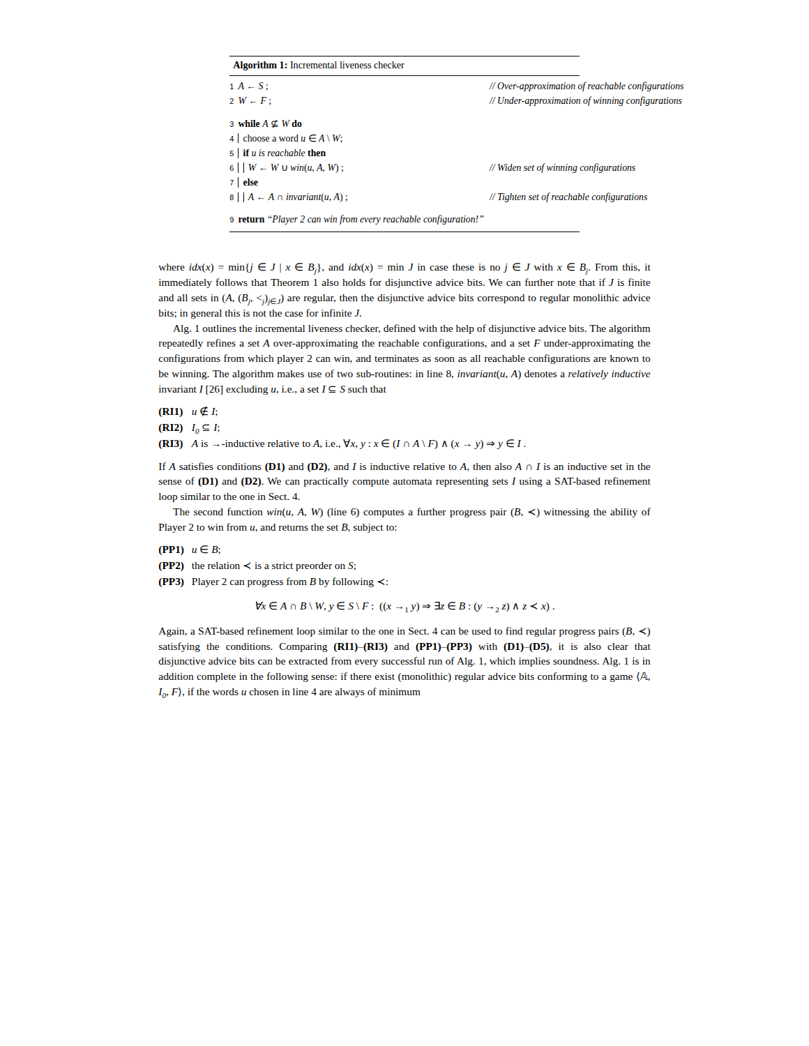Algorithm 1: Incremental liveness checker
| 1 | A ← S ; | // Over-approximation of reachable configurations |
| 2 | W ← F ; | // Under-approximation of winning configurations |
| 3 | while A ⊈ W do | |
| 4 | choose a word u ∈ A \ W ; | |
| 5 | if u is reachable then | |
| 6 | W ← W ∪ win ( u , A , W ) ; | // Widen set of winning configurations |
| 7 | else | |
| 8 | A ← A ∩ invariant ( u , A ) ; | // Tighten set of reachable configurations |
| 9 | return “Player 2 can win from every reachable configuration!” | |
where idx(x) = min{j ∈ J | x ∈ Bj}, and idx(x) = min J in case these is no j ∈ J with x ∈ Bj. From this, it immediately follows that Theorem 1 also holds for disjunctive advice bits. We can further note that if J is finite and all sets in (A, (Bj, <j)j∈J) are regular, then the disjunctive advice bits correspond to regular monolithic advice bits; in general this is not the case for infinite J.
Alg. 1 outlines the incremental liveness checker, defined with the help of disjunctive advice bits. The algorithm repeatedly refines a set A over-approximating the reachable configurations, and a set F under-approximating the configurations from which player 2 can win, and terminates as soon as all reachable configurations are known to be winning. The algorithm makes use of two sub-routines: in line 8, invariant(u, A) denotes a relatively inductive invariant I [26] excluding u, i.e., a set I ⊆ S such that
(RI1)
u ∉ I;
(RI2)
I0 ⊆ I;
(RI3)
A is →-inductive relative to A, i.e., ∀x, y : x ∈ (I ∩ A \ F) ∧ (x → y) ⇒ y ∈ I .
If A satisfies conditions (D1) and (D2), and I is inductive relative to A, then also A ∩ I is an inductive set in the sense of (D1) and (D2). We can practically compute automata representing sets I using a SAT-based refinement loop similar to the one in Sect. 4.
The second function win(u, A, W) (line 6) computes a further progress pair (B, ≺) witnessing the ability of Player 2 to win from u, and returns the set B, subject to:
(PP1)
u ∈ B;
(PP2)
the relation ≺ is a strict preorder on S;
(PP3)
Player 2 can progress from B by following ≺:
∀x ∈ A ∩ B \ W, y ∈ S \ F : ((x →1 y) ⇒ ∃z ∈ B : (y →2 z) ∧ z ≺ x) .
Again, a SAT-based refinement loop similar to the one in Sect. 4 can be used to find regular progress pairs (B, ≺) satisfying the conditions. Comparing (RI1)–(RI3) and (PP1)–(PP3) with (D1)–(D5), it is also clear that disjunctive advice bits can be extracted from every successful run of Alg. 1, which implies soundness. Alg. 1 is in addition complete in the following sense: if there exist (monolithic) regular advice bits conforming to a game ⟨𝔸, I0, F⟩, if the words u chosen in line 4 are always of minimum